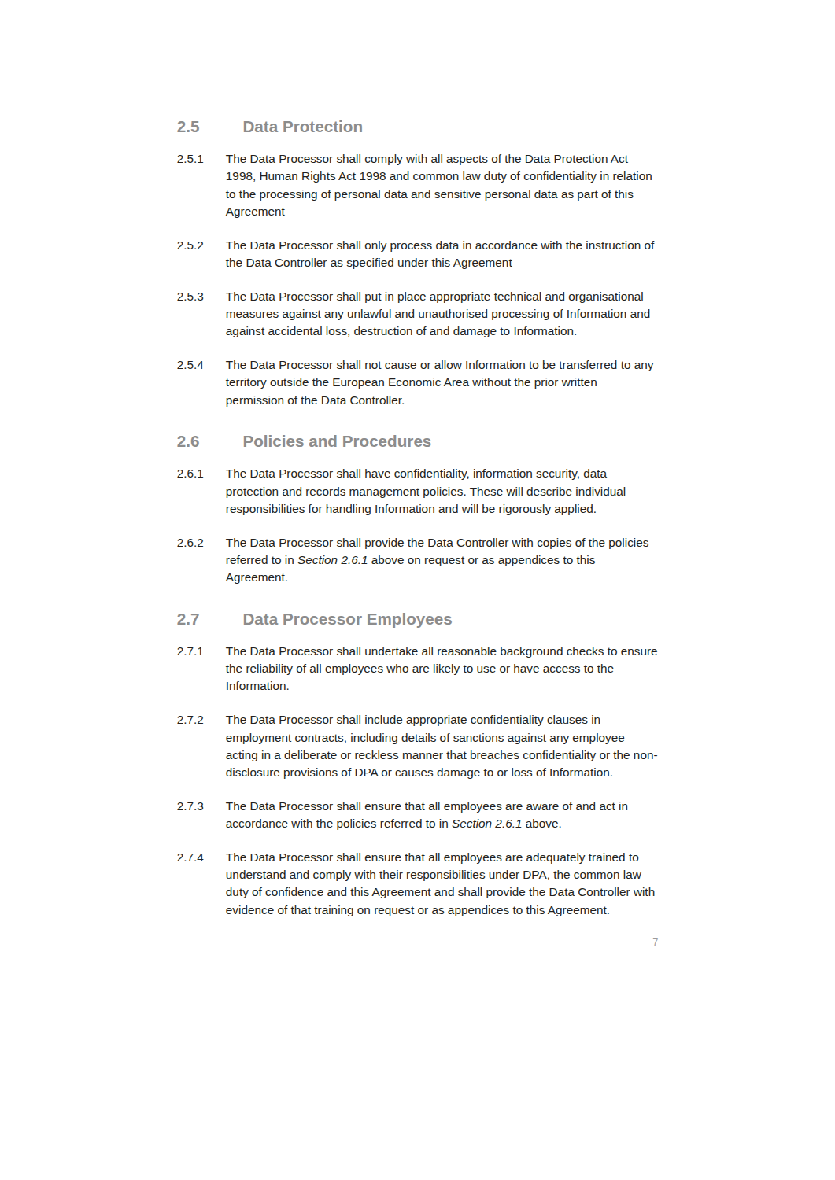2.5
Data Protection
2.5.1 The Data Processor shall comply with all aspects of the Data Protection Act 1998, Human Rights Act 1998 and common law duty of confidentiality in relation to the processing of personal data and sensitive personal data as part of this Agreement
2.5.2 The Data Processor shall only process data in accordance with the instruction of the Data Controller as specified under this Agreement
2.5.3 The Data Processor shall put in place appropriate technical and organisational measures against any unlawful and unauthorised processing of Information and against accidental loss, destruction of and damage to Information.
2.5.4 The Data Processor shall not cause or allow Information to be transferred to any territory outside the European Economic Area without the prior written permission of the Data Controller.
2.6
Policies and Procedures
2.6.1 The Data Processor shall have confidentiality, information security, data protection and records management policies. These will describe individual responsibilities for handling Information and will be rigorously applied.
2.6.2 The Data Processor shall provide the Data Controller with copies of the policies referred to in Section 2.6.1 above on request or as appendices to this Agreement.
2.7
Data Processor Employees
2.7.1 The Data Processor shall undertake all reasonable background checks to ensure the reliability of all employees who are likely to use or have access to the Information.
2.7.2 The Data Processor shall include appropriate confidentiality clauses in employment contracts, including details of sanctions against any employee acting in a deliberate or reckless manner that breaches confidentiality or the non-disclosure provisions of DPA or causes damage to or loss of Information.
2.7.3 The Data Processor shall ensure that all employees are aware of and act in accordance with the policies referred to in Section 2.6.1 above.
2.7.4 The Data Processor shall ensure that all employees are adequately trained to understand and comply with their responsibilities under DPA, the common law duty of confidence and this Agreement and shall provide the Data Controller with evidence of that training on request or as appendices to this Agreement.
7